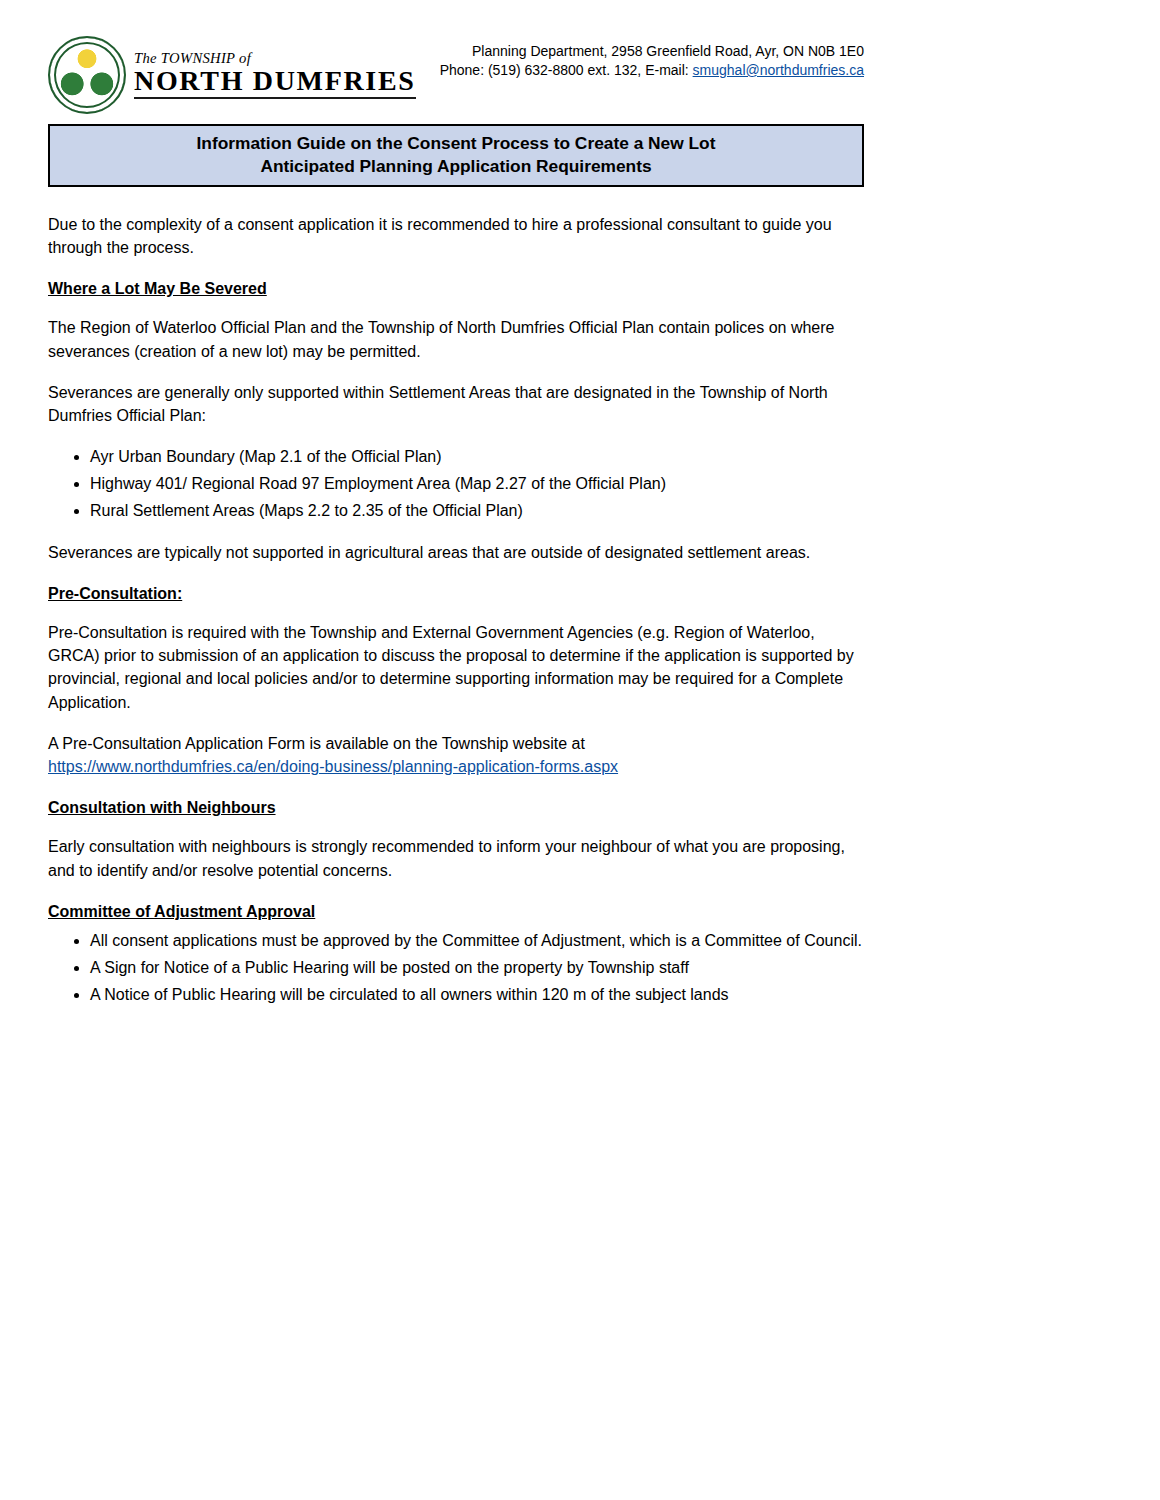The TOWNSHIP of North Dumfries
Planning Department, 2958 Greenfield Road, Ayr, ON N0B 1E0
Phone: (519) 632-8800 ext. 132, E-mail: smughal@northdumfries.ca
Information Guide on the Consent Process to Create a New Lot
Anticipated Planning Application Requirements
Due to the complexity of a consent application it is recommended to hire a professional consultant to guide you through the process.
Where a Lot May Be Severed
The Region of Waterloo Official Plan and the Township of North Dumfries Official Plan contain polices on where severances (creation of a new lot) may be permitted.
Severances are generally only supported within Settlement Areas that are designated in the Township of North Dumfries Official Plan:
Ayr Urban Boundary (Map 2.1 of the Official Plan)
Highway 401/ Regional Road 97 Employment Area (Map 2.27 of the Official Plan)
Rural Settlement Areas (Maps 2.2 to 2.35 of the Official Plan)
Severances are typically not supported in agricultural areas that are outside of designated settlement areas.
Pre-Consultation:
Pre-Consultation is required with the Township and External Government Agencies (e.g. Region of Waterloo, GRCA) prior to submission of an application to discuss the proposal to determine if the application is supported by provincial, regional and local policies and/or to determine supporting information may be required for a Complete Application.
A Pre-Consultation Application Form is available on the Township website at https://www.northdumfries.ca/en/doing-business/planning-application-forms.aspx
Consultation with Neighbours
Early consultation with neighbours is strongly recommended to inform your neighbour of what you are proposing, and to identify and/or resolve potential concerns.
Committee of Adjustment Approval
All consent applications must be approved by the Committee of Adjustment, which is a Committee of Council.
A Sign for Notice of a Public Hearing will be posted on the property by Township staff
A Notice of Public Hearing will be circulated to all owners within 120 m of the subject lands